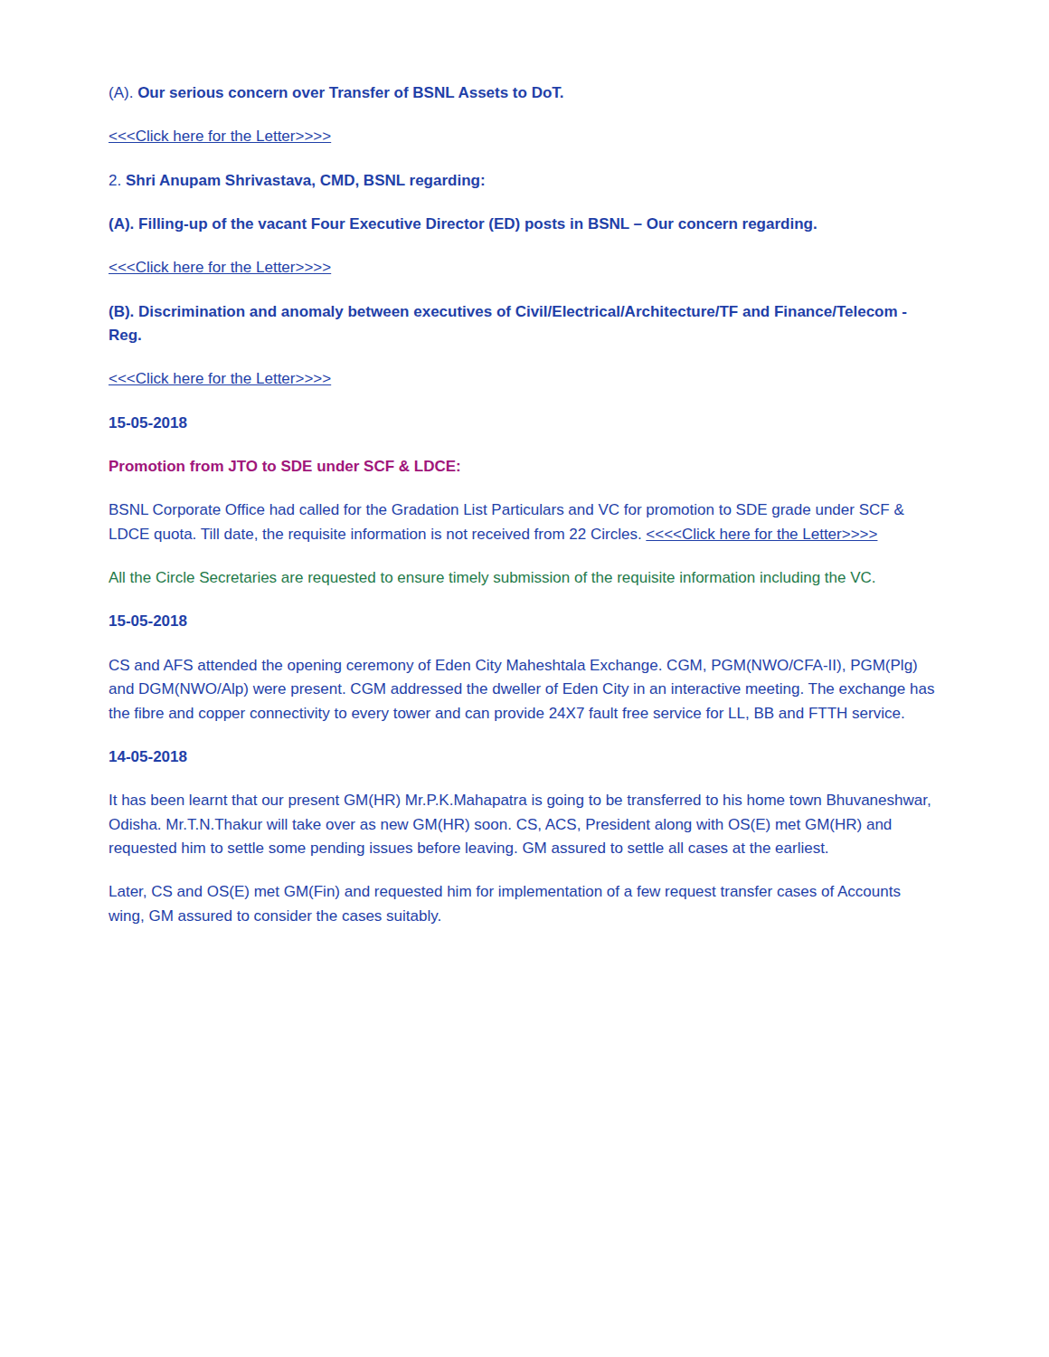(A). Our serious concern over Transfer of BSNL Assets to DoT.
<<<Click here for the Letter>>>>
2. Shri Anupam Shrivastava, CMD, BSNL regarding:
(A). Filling-up of the vacant Four Executive Director (ED) posts in BSNL – Our concern regarding.
<<<Click here for the Letter>>>>
(B). Discrimination and anomaly between executives of Civil/Electrical/Architecture/TF and Finance/Telecom - Reg.
<<<Click here for the Letter>>>>
15-05-2018
Promotion from JTO to SDE under SCF & LDCE:
BSNL Corporate Office had called for the Gradation List Particulars and VC for promotion to SDE grade under SCF & LDCE quota. Till date, the requisite information is not received from 22 Circles. <<<<Click here for the Letter>>>>
All the Circle Secretaries are requested to ensure timely submission of the requisite information including the VC.
15-05-2018
CS and AFS attended the opening ceremony of Eden City Maheshtala Exchange. CGM, PGM(NWO/CFA-II), PGM(Plg) and DGM(NWO/Alp) were present. CGM addressed the dweller of Eden City in an interactive meeting. The exchange has the fibre and copper connectivity to every tower and can provide 24X7 fault free service for LL, BB and FTTH service.
14-05-2018
It has been learnt that our present GM(HR) Mr.P.K.Mahapatra is going to be transferred to his home town Bhuvaneshwar, Odisha. Mr.T.N.Thakur will take over as new GM(HR) soon. CS, ACS, President along with OS(E) met GM(HR) and requested him to settle some pending issues before leaving. GM assured to settle all cases at the earliest.
Later, CS and OS(E) met GM(Fin) and requested him for implementation of a few request transfer cases of Accounts wing, GM assured to consider the cases suitably.